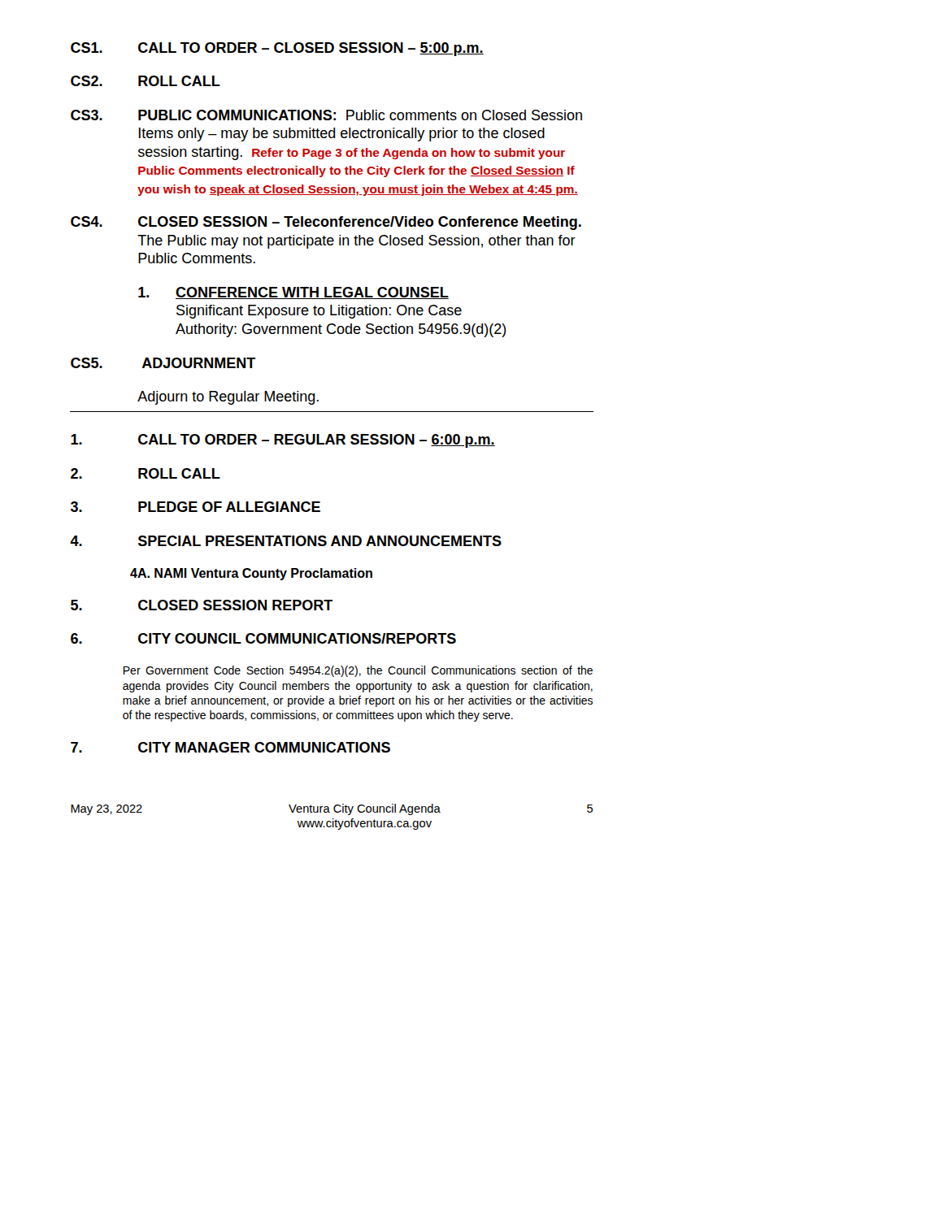CS1.
CALL TO ORDER – CLOSED SESSION – 5:00 p.m.
CS2.
ROLL CALL
CS3.
PUBLIC COMMUNICATIONS: Public comments on Closed Session Items only – may be submitted electronically prior to the closed session starting. Refer to Page 3 of the Agenda on how to submit your Public Comments electronically to the City Clerk for the Closed Session If you wish to speak at Closed Session, you must join the Webex at 4:45 pm.
CS4.
CLOSED SESSION – Teleconference/Video Conference Meeting. The Public may not participate in the Closed Session, other than for Public Comments.
1.
CONFERENCE WITH LEGAL COUNSEL
Significant Exposure to Litigation: One Case
Authority: Government Code Section 54956.9(d)(2)
CS5.
ADJOURNMENT
Adjourn to Regular Meeting.
1.
CALL TO ORDER – REGULAR SESSION – 6:00 p.m.
2.
ROLL CALL
3.
PLEDGE OF ALLEGIANCE
4.
SPECIAL PRESENTATIONS AND ANNOUNCEMENTS
4A. NAMI Ventura County Proclamation
5.
CLOSED SESSION REPORT
6.
CITY COUNCIL COMMUNICATIONS/REPORTS
Per Government Code Section 54954.2(a)(2), the Council Communications section of the agenda provides City Council members the opportunity to ask a question for clarification, make a brief announcement, or provide a brief report on his or her activities or the activities of the respective boards, commissions, or committees upon which they serve.
7.
CITY MANAGER COMMUNICATIONS
May 23, 2022
Ventura City Council Agenda
www.cityofventura.ca.gov
5